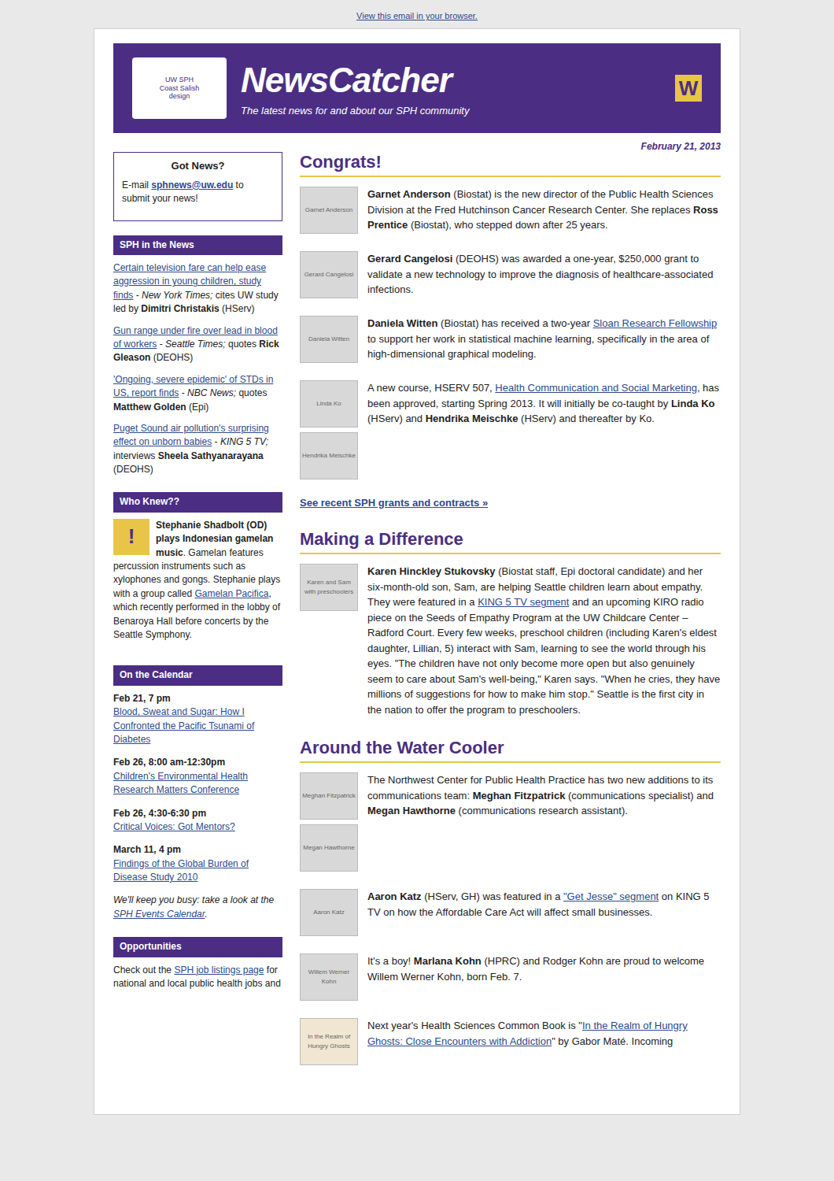View this email in your browser.
UW SPH
Coast Salish
design
NewsCatcher
The latest news for and about our SPH community
W
February 21, 2013
Got News?
E-mail sphnews@uw.edu to submit your news!
SPH in the News
Certain television fare can help ease aggression in young children, study finds - New York Times; cites UW study led by Dimitri Christakis (HServ)
Gun range under fire over lead in blood of workers - Seattle Times; quotes Rick Gleason (DEOHS)
'Ongoing, severe epidemic' of STDs in US, report finds - NBC News; quotes Matthew Golden (Epi)
Puget Sound air pollution's surprising effect on unborn babies - KING 5 TV; interviews Sheela Sathyanarayana (DEOHS)
Who Knew??
!
Stephanie Shadbolt (OD) plays Indonesian gamelan music. Gamelan features percussion instruments such as xylophones and gongs. Stephanie plays with a group called Gamelan Pacifica, which recently performed in the lobby of Benaroya Hall before concerts by the Seattle Symphony.
On the Calendar
Feb 21, 7 pm Blood, Sweat and Sugar: How I Confronted the Pacific Tsunami of Diabetes
Feb 26, 8:00 am-12:30pm Children's Environmental Health Research Matters Conference
Feb 26, 4:30-6:30 pm Critical Voices: Got Mentors?
March 11, 4 pm Findings of the Global Burden of Disease Study 2010
We'll keep you busy: take a look at the SPH Events Calendar.
Opportunities
Check out the SPH job listings page for national and local public health jobs and
Congrats!
Garnet Anderson
Garnet Anderson (Biostat) is the new director of the Public Health Sciences Division at the Fred Hutchinson Cancer Research Center. She replaces Ross Prentice (Biostat), who stepped down after 25 years.
Gerard Cangelosi
Gerard Cangelosi (DEOHS) was awarded a one-year, $250,000 grant to validate a new technology to improve the diagnosis of healthcare-associated infections.
Daniela Witten
Daniela Witten (Biostat) has received a two-year Sloan Research Fellowship to support her work in statistical machine learning, specifically in the area of high-dimensional graphical modeling.
Linda Ko
Hendrika Meischke
A new course, HSERV 507, Health Communication and Social Marketing, has been approved, starting Spring 2013. It will initially be co-taught by Linda Ko (HServ) and Hendrika Meischke (HServ) and thereafter by Ko.
See recent SPH grants and contracts »
Making a Difference
Karen and Sam with preschoolers
Karen Hinckley Stukovsky (Biostat staff, Epi doctoral candidate) and her six-month-old son, Sam, are helping Seattle children learn about empathy. They were featured in a KING 5 TV segment and an upcoming KIRO radio piece on the Seeds of Empathy Program at the UW Childcare Center – Radford Court. Every few weeks, preschool children (including Karen's eldest daughter, Lillian, 5) interact with Sam, learning to see the world through his eyes. "The children have not only become more open but also genuinely seem to care about Sam's well-being," Karen says. "When he cries, they have millions of suggestions for how to make him stop." Seattle is the first city in the nation to offer the program to preschoolers.
Around the Water Cooler
Meghan Fitzpatrick
Megan Hawthorne
The Northwest Center for Public Health Practice has two new additions to its communications team: Meghan Fitzpatrick (communications specialist) and Megan Hawthorne (communications research assistant).
Aaron Katz
Aaron Katz (HServ, GH) was featured in a "Get Jesse" segment on KING 5 TV on how the Affordable Care Act will affect small businesses.
Willem Werner Kohn
It's a boy! Marlana Kohn (HPRC) and Rodger Kohn are proud to welcome Willem Werner Kohn, born Feb. 7.
In the Realm of Hungry Ghosts
Next year's Health Sciences Common Book is "In the Realm of Hungry Ghosts: Close Encounters with Addiction" by Gabor Maté. Incoming